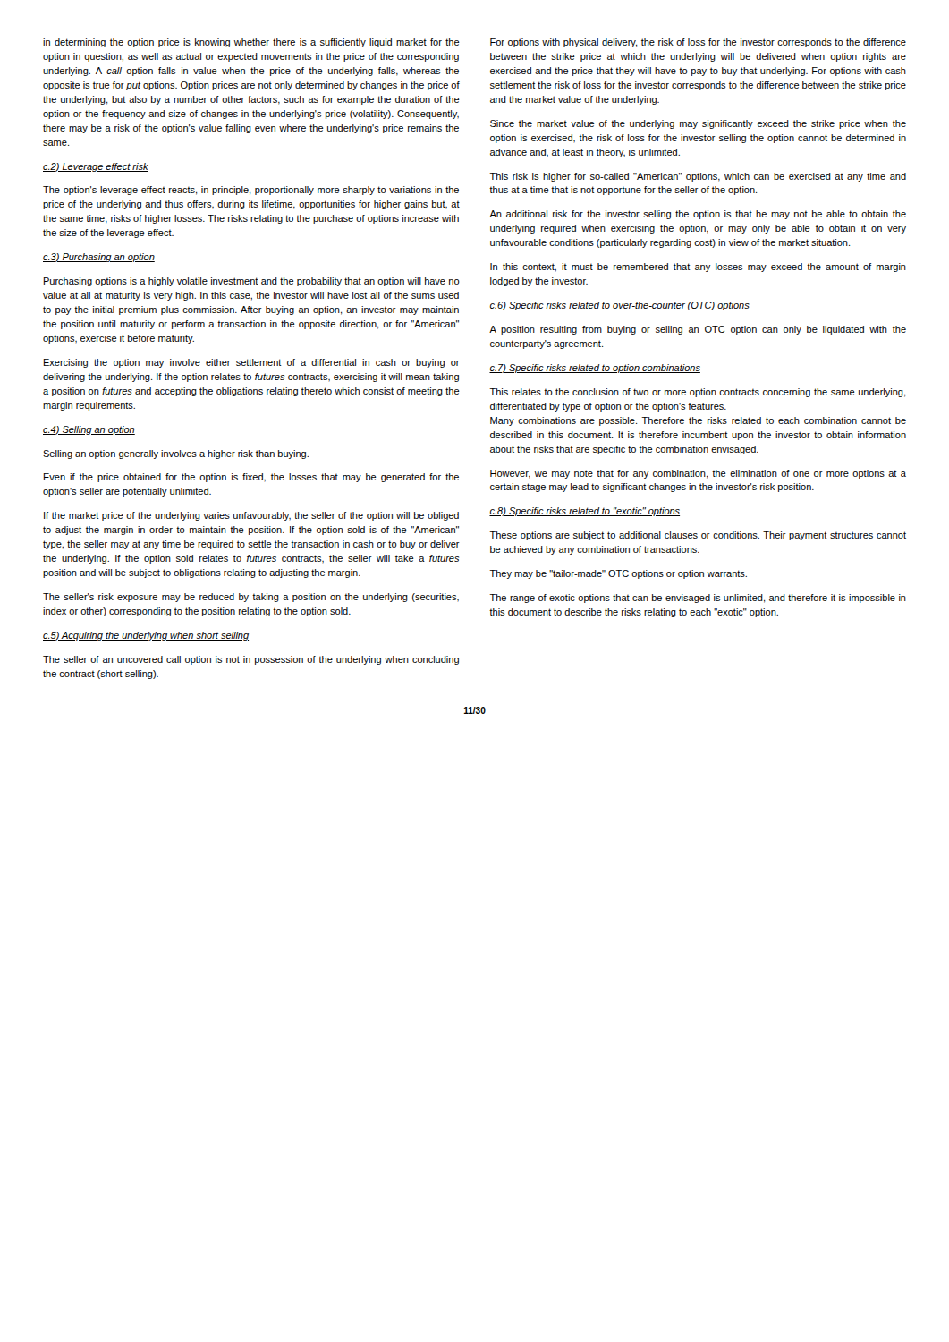in determining the option price is knowing whether there is a sufficiently liquid market for the option in question, as well as actual or expected movements in the price of the corresponding underlying. A call option falls in value when the price of the underlying falls, whereas the opposite is true for put options. Option prices are not only determined by changes in the price of the underlying, but also by a number of other factors, such as for example the duration of the option or the frequency and size of changes in the underlying's price (volatility). Consequently, there may be a risk of the option's value falling even where the underlying's price remains the same.
c.2) Leverage effect risk
The option's leverage effect reacts, in principle, proportionally more sharply to variations in the price of the underlying and thus offers, during its lifetime, opportunities for higher gains but, at the same time, risks of higher losses. The risks relating to the purchase of options increase with the size of the leverage effect.
c.3) Purchasing an option
Purchasing options is a highly volatile investment and the probability that an option will have no value at all at maturity is very high. In this case, the investor will have lost all of the sums used to pay the initial premium plus commission. After buying an option, an investor may maintain the position until maturity or perform a transaction in the opposite direction, or for "American" options, exercise it before maturity.
Exercising the option may involve either settlement of a differential in cash or buying or delivering the underlying. If the option relates to futures contracts, exercising it will mean taking a position on futures and accepting the obligations relating thereto which consist of meeting the margin requirements.
c.4) Selling an option
Selling an option generally involves a higher risk than buying.
Even if the price obtained for the option is fixed, the losses that may be generated for the option's seller are potentially unlimited.
If the market price of the underlying varies unfavourably, the seller of the option will be obliged to adjust the margin in order to maintain the position. If the option sold is of the "American" type, the seller may at any time be required to settle the transaction in cash or to buy or deliver the underlying. If the option sold relates to futures contracts, the seller will take a futures position and will be subject to obligations relating to adjusting the margin.
The seller's risk exposure may be reduced by taking a position on the underlying (securities, index or other) corresponding to the position relating to the option sold.
c.5) Acquiring the underlying when short selling
The seller of an uncovered call option is not in possession of the underlying when concluding the contract (short selling).
For options with physical delivery, the risk of loss for the investor corresponds to the difference between the strike price at which the underlying will be delivered when option rights are exercised and the price that they will have to pay to buy that underlying. For options with cash settlement the risk of loss for the investor corresponds to the difference between the strike price and the market value of the underlying.
Since the market value of the underlying may significantly exceed the strike price when the option is exercised, the risk of loss for the investor selling the option cannot be determined in advance and, at least in theory, is unlimited.
This risk is higher for so-called "American" options, which can be exercised at any time and thus at a time that is not opportune for the seller of the option.
An additional risk for the investor selling the option is that he may not be able to obtain the underlying required when exercising the option, or may only be able to obtain it on very unfavourable conditions (particularly regarding cost) in view of the market situation.
In this context, it must be remembered that any losses may exceed the amount of margin lodged by the investor.
c.6) Specific risks related to over-the-counter (OTC) options
A position resulting from buying or selling an OTC option can only be liquidated with the counterparty's agreement.
c.7) Specific risks related to option combinations
This relates to the conclusion of two or more option contracts concerning the same underlying, differentiated by type of option or the option's features.
Many combinations are possible. Therefore the risks related to each combination cannot be described in this document. It is therefore incumbent upon the investor to obtain information about the risks that are specific to the combination envisaged.
However, we may note that for any combination, the elimination of one or more options at a certain stage may lead to significant changes in the investor's risk position.
c.8) Specific risks related to "exotic" options
These options are subject to additional clauses or conditions. Their payment structures cannot be achieved by any combination of transactions.
They may be "tailor-made" OTC options or option warrants.
The range of exotic options that can be envisaged is unlimited, and therefore it is impossible in this document to describe the risks relating to each "exotic" option.
11/30